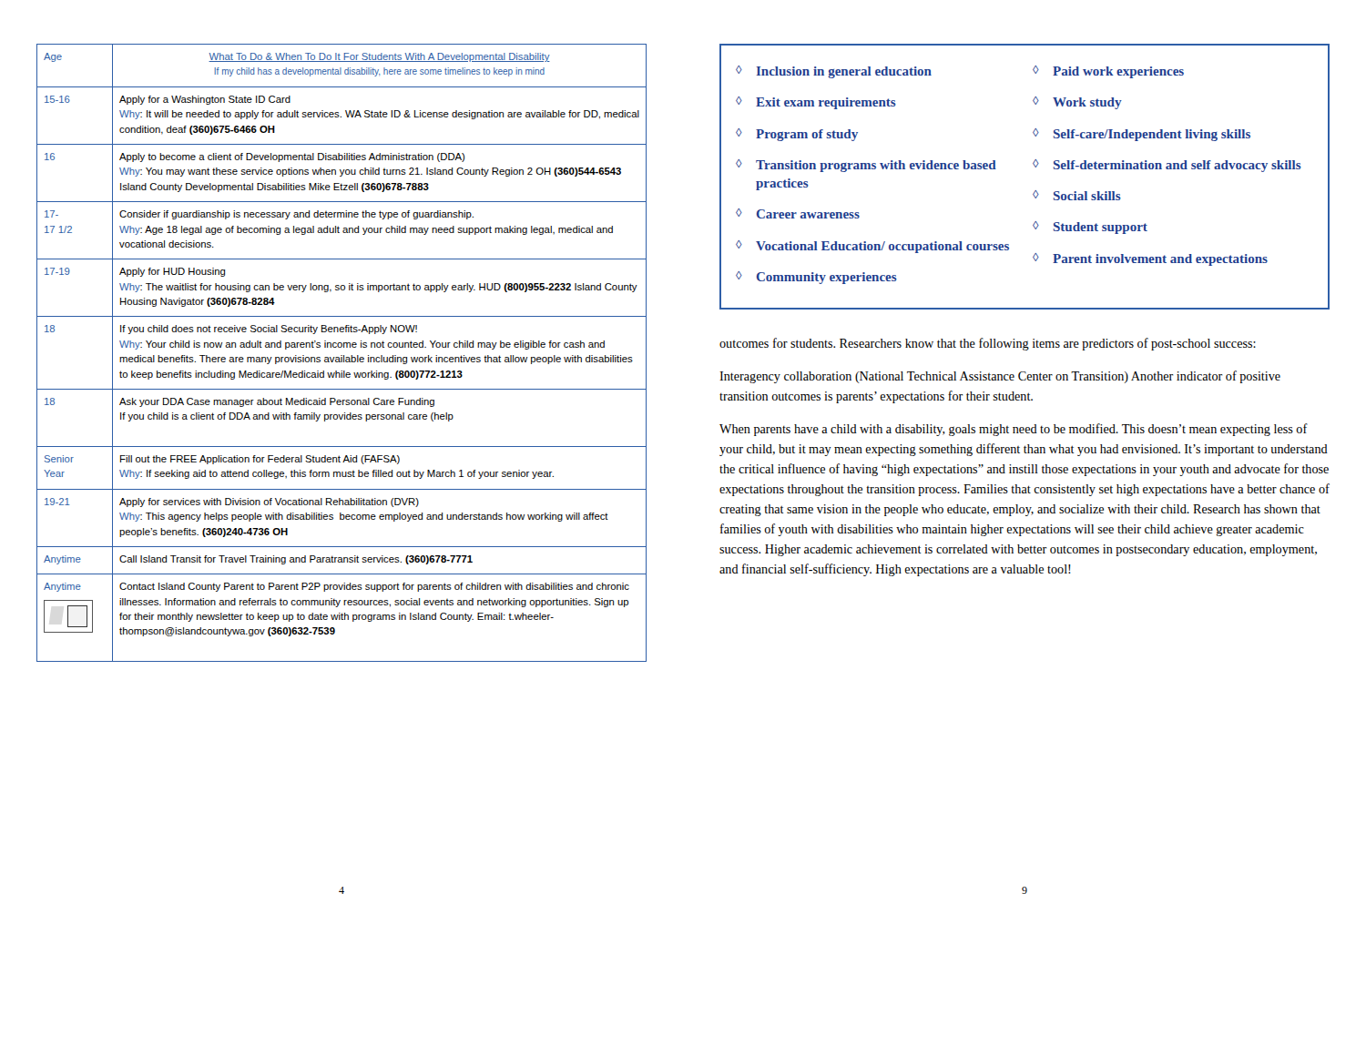| Age | What To Do & When To Do It For Students With A Developmental Disability If my child has a developmental disability, here are some timelines to keep in mind |
| 15-16 | Apply for a Washington State ID Card Why : It will be needed to apply for adult services. WA State ID & License designation are available for DD, medical condition, deaf (360)675-6466 OH |
| 16 | Apply to become a client of Developmental Disabilities Administration (DDA) Why : You may want these service options when you child turns 21. Island County Region 2 OH (360)544-6543 Island County Developmental Disabilities Mike Etzell (360)678-7883 |
| 17- 17 1/2 | Consider if guardianship is necessary and determine the type of guardianship. Why : Age 18 legal age of becoming a legal adult and your child may need support making legal, medical and vocational decisions. |
| 17-19 | Apply for HUD Housing Why : The waitlist for housing can be very long, so it is important to apply early. HUD (800)955-2232 Island County Housing Navigator (360)678-8284 |
| 18 | If you child does not receive Social Security Benefits-Apply NOW! Why : Your child is now an adult and parent’s income is not counted. Your child may be eligible for cash and medical benefits. There are many provisions available including work incentives that allow people with disabilities to keep benefits including Medicare/Medicaid while working. (800)772-1213 |
| 18 | Ask your DDA Case manager about Medicaid Personal Care Funding If you child is a client of DDA and with family provides personal care (help |
| Senior Year | Fill out the FREE Application for Federal Student Aid (FAFSA) Why : If seeking aid to attend college, this form must be filled out by March 1 of your senior year. |
| 19-21 | Apply for services with Division of Vocational Rehabilitation (DVR) Why : This agency helps people with disabilities become employed and understands how working will affect people’s benefits. (360)240-4736 OH |
| Anytime | Call Island Transit for Travel Training and Paratransit services. (360)678-7771 |
| Anytime | Contact Island County Parent to Parent P2P provides support for parents of children with disabilities and chronic illnesses. Information and referrals to community resources, social events and networking opportunities. Sign up for their monthly newsletter to keep up to date with programs in Island County. Email: t.wheeler-thompson@islandcountywa.gov (360)632-7539 |
4
Inclusion in general education
Exit exam requirements
Program of study
Transition programs with evidence based practices
Career awareness
Vocational Education/ occupational courses
Community experiences
Paid work experiences
Work study
Self-care/Independent living skills
Self-determination and self advocacy skills
Social skills
Student support
Parent involvement and expectations
outcomes for students. Researchers know that the following items are predictors of post-school success:
Interagency collaboration (National Technical Assistance Center on Transition) Another indicator of positive transition outcomes is parents’ expectations for their student.
When parents have a child with a disability, goals might need to be modified. This doesn’t mean expecting less of your child, but it may mean expecting something different than what you had envisioned. It’s important to understand the critical influence of having “high expectations” and instill those expectations in your youth and advocate for those expectations throughout the transition process. Families that consistently set high expectations have a better chance of creating that same vision in the people who educate, employ, and socialize with their child. Research has shown that families of youth with disabilities who maintain higher expectations will see their child achieve greater academic success. Higher academic achievement is correlated with better outcomes in postsecondary education, employment, and financial self-sufficiency. High expectations are a valuable tool!
9